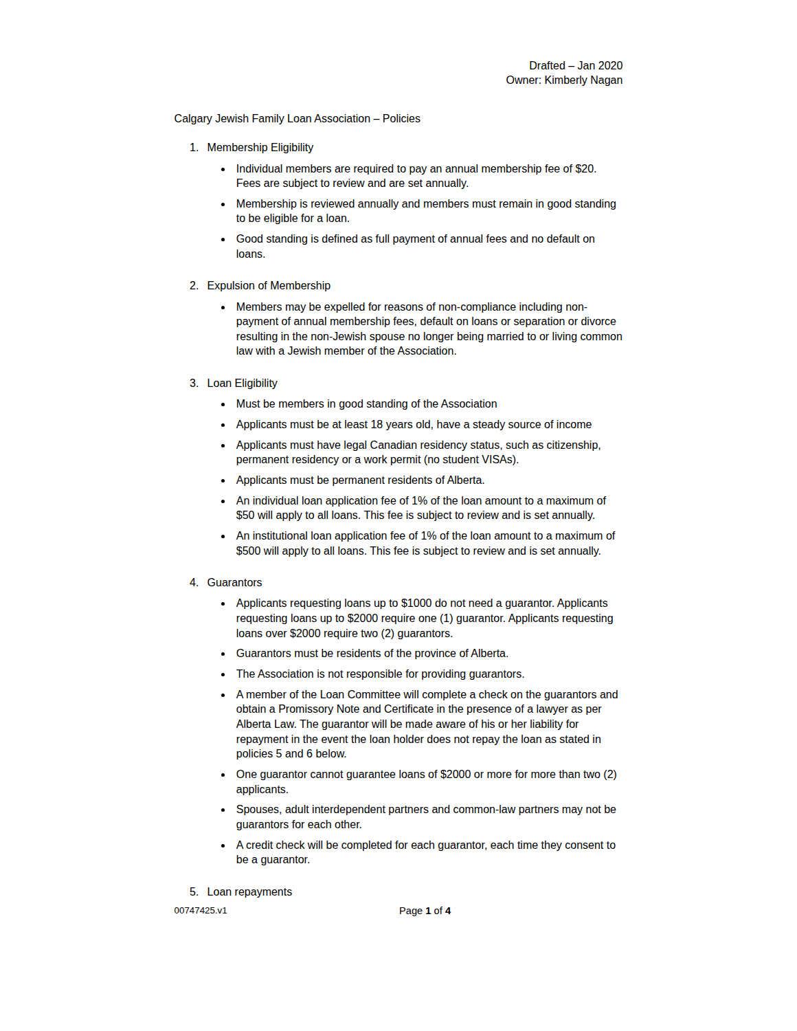Drafted – Jan 2020
Owner: Kimberly Nagan
Calgary Jewish Family Loan Association – Policies
Membership Eligibility
Individual members are required to pay an annual membership fee of $20. Fees are subject to review and are set annually.
Membership is reviewed annually and members must remain in good standing to be eligible for a loan.
Good standing is defined as full payment of annual fees and no default on loans.
Expulsion of Membership
Members may be expelled for reasons of non-compliance including non-payment of annual membership fees, default on loans or separation or divorce resulting in the non-Jewish spouse no longer being married to or living common law with a Jewish member of the Association.
Loan Eligibility
Must be members in good standing of the Association
Applicants must be at least 18 years old, have a steady source of income
Applicants must have legal Canadian residency status, such as citizenship, permanent residency or a work permit (no student VISAs).
Applicants must be permanent residents of Alberta.
An individual loan application fee of 1% of the loan amount to a maximum of $50 will apply to all loans. This fee is subject to review and is set annually.
An institutional loan application fee of 1% of the loan amount to a maximum of $500 will apply to all loans. This fee is subject to review and is set annually.
Guarantors
Applicants requesting loans up to $1000 do not need a guarantor. Applicants requesting loans up to $2000 require one (1) guarantor. Applicants requesting loans over $2000 require two (2) guarantors.
Guarantors must be residents of the province of Alberta.
The Association is not responsible for providing guarantors.
A member of the Loan Committee will complete a check on the guarantors and obtain a Promissory Note and Certificate in the presence of a lawyer as per Alberta Law. The guarantor will be made aware of his or her liability for repayment in the event the loan holder does not repay the loan as stated in policies 5 and 6 below.
One guarantor cannot guarantee loans of $2000 or more for more than two (2) applicants.
Spouses, adult interdependent partners and common-law partners may not be guarantors for each other.
A credit check will be completed for each guarantor, each time they consent to be a guarantor.
Loan repayments
00747425.v1
Page 1 of 4